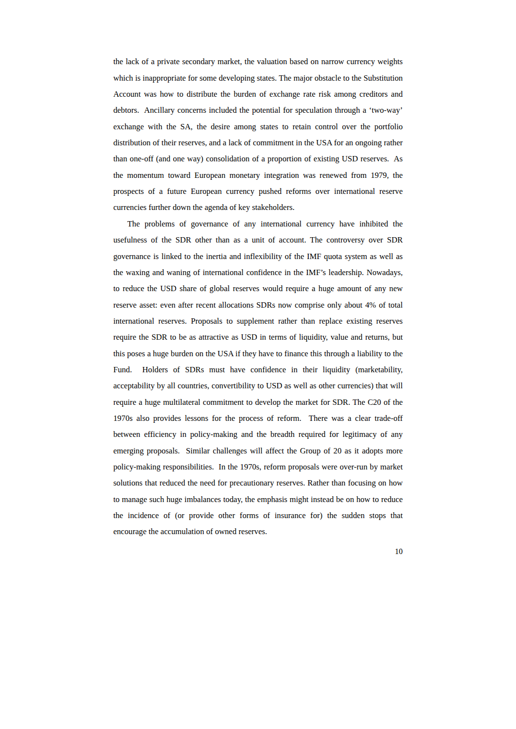the lack of a private secondary market, the valuation based on narrow currency weights which is inappropriate for some developing states. The major obstacle to the Substitution Account was how to distribute the burden of exchange rate risk among creditors and debtors. Ancillary concerns included the potential for speculation through a ‘two-way’ exchange with the SA, the desire among states to retain control over the portfolio distribution of their reserves, and a lack of commitment in the USA for an ongoing rather than one-off (and one way) consolidation of a proportion of existing USD reserves. As the momentum toward European monetary integration was renewed from 1979, the prospects of a future European currency pushed reforms over international reserve currencies further down the agenda of key stakeholders.
The problems of governance of any international currency have inhibited the usefulness of the SDR other than as a unit of account. The controversy over SDR governance is linked to the inertia and inflexibility of the IMF quota system as well as the waxing and waning of international confidence in the IMF’s leadership. Nowadays, to reduce the USD share of global reserves would require a huge amount of any new reserve asset: even after recent allocations SDRs now comprise only about 4% of total international reserves. Proposals to supplement rather than replace existing reserves require the SDR to be as attractive as USD in terms of liquidity, value and returns, but this poses a huge burden on the USA if they have to finance this through a liability to the Fund. Holders of SDRs must have confidence in their liquidity (marketability, acceptability by all countries, convertibility to USD as well as other currencies) that will require a huge multilateral commitment to develop the market for SDR. The C20 of the 1970s also provides lessons for the process of reform. There was a clear trade-off between efficiency in policy-making and the breadth required for legitimacy of any emerging proposals. Similar challenges will affect the Group of 20 as it adopts more policy-making responsibilities. In the 1970s, reform proposals were over-run by market solutions that reduced the need for precautionary reserves. Rather than focusing on how to manage such huge imbalances today, the emphasis might instead be on how to reduce the incidence of (or provide other forms of insurance for) the sudden stops that encourage the accumulation of owned reserves.
10